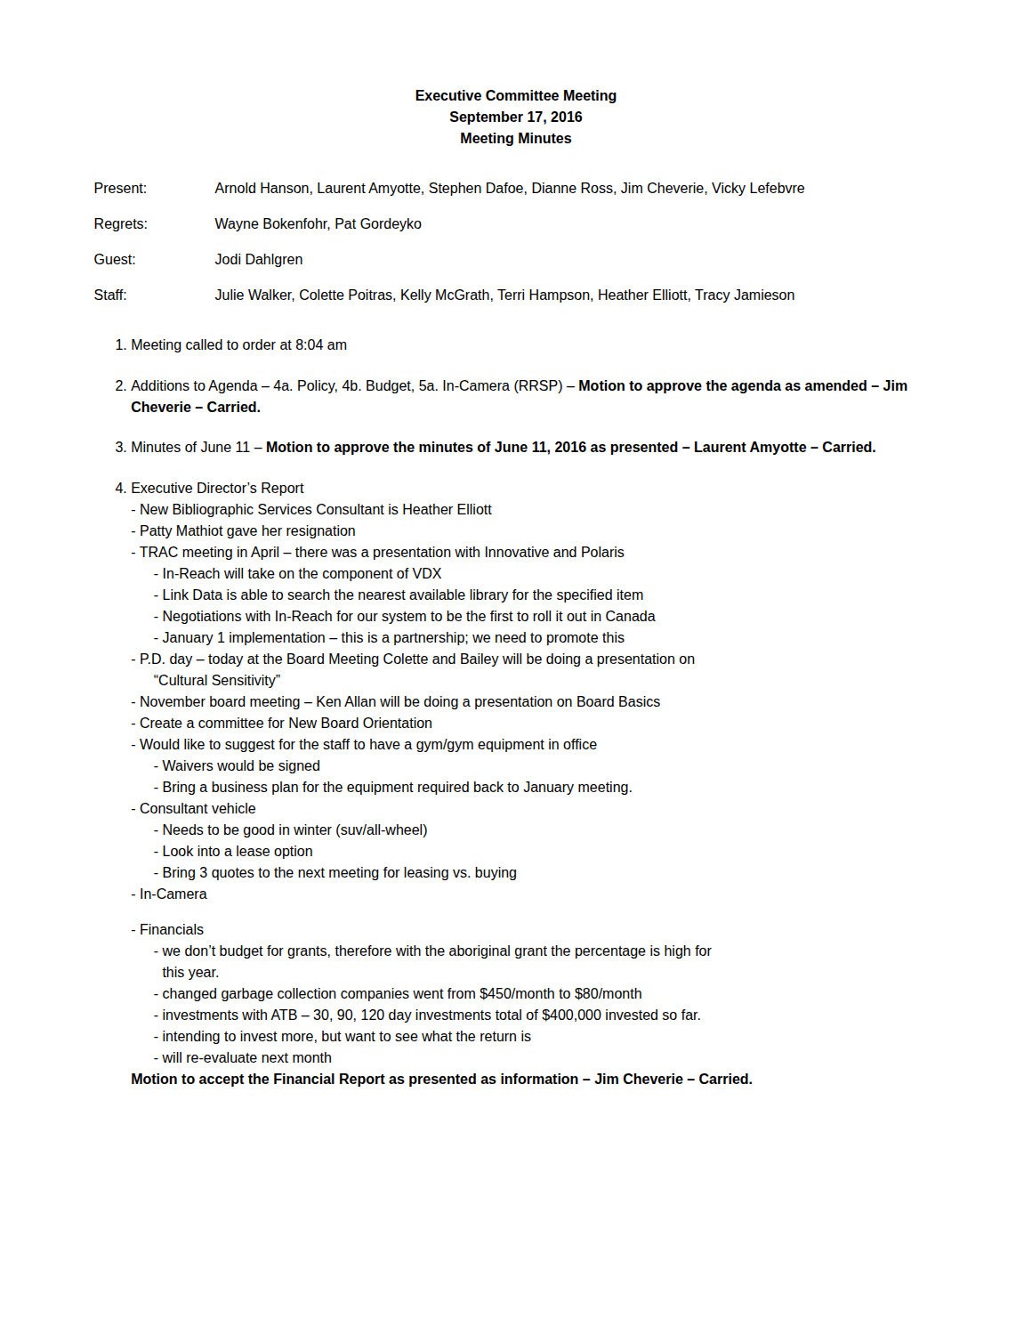Executive Committee Meeting
September 17, 2016
Meeting Minutes
Present:
Arnold Hanson, Laurent Amyotte, Stephen Dafoe, Dianne Ross, Jim Cheverie, Vicky Lefebvre
Regrets:
Wayne Bokenfohr, Pat Gordeyko
Guest:
Jodi Dahlgren
Staff:
Julie Walker, Colette Poitras, Kelly McGrath, Terri Hampson, Heather Elliott, Tracy Jamieson
Meeting called to order at 8:04 am
Additions to Agenda – 4a. Policy, 4b. Budget, 5a. In-Camera (RRSP) – Motion to approve the agenda as amended – Jim Cheverie – Carried.
Minutes of June 11 – Motion to approve the minutes of June 11, 2016 as presented – Laurent Amyotte – Carried.
Executive Director’s Report
- New Bibliographic Services Consultant is Heather Elliott
- Patty Mathiot gave her resignation
- TRAC meeting in April – there was a presentation with Innovative and Polaris
- In-Reach will take on the component of VDX
- Link Data is able to search the nearest available library for the specified item
- Negotiations with In-Reach for our system to be the first to roll it out in Canada
- January 1 implementation – this is a partnership; we need to promote this
- P.D. day – today at the Board Meeting Colette and Bailey will be doing a presentation on
“Cultural Sensitivity”
- November board meeting – Ken Allan will be doing a presentation on Board Basics
- Create a committee for New Board Orientation
- Would like to suggest for the staff to have a gym/gym equipment in office
- Waivers would be signed
- Bring a business plan for the equipment required back to January meeting.
- Consultant vehicle
- Needs to be good in winter (suv/all-wheel)
- Look into a lease option
- Bring 3 quotes to the next meeting for leasing vs. buying
- In-Camera
- Financials
- we don’t budget for grants, therefore with the aboriginal grant the percentage is high for
this year.
- changed garbage collection companies went from $450/month to $80/month
- investments with ATB – 30, 90, 120 day investments total of $400,000 invested so far.
- intending to invest more, but want to see what the return is
- will re-evaluate next month
Motion to accept the Financial Report as presented as information – Jim Cheverie – Carried.